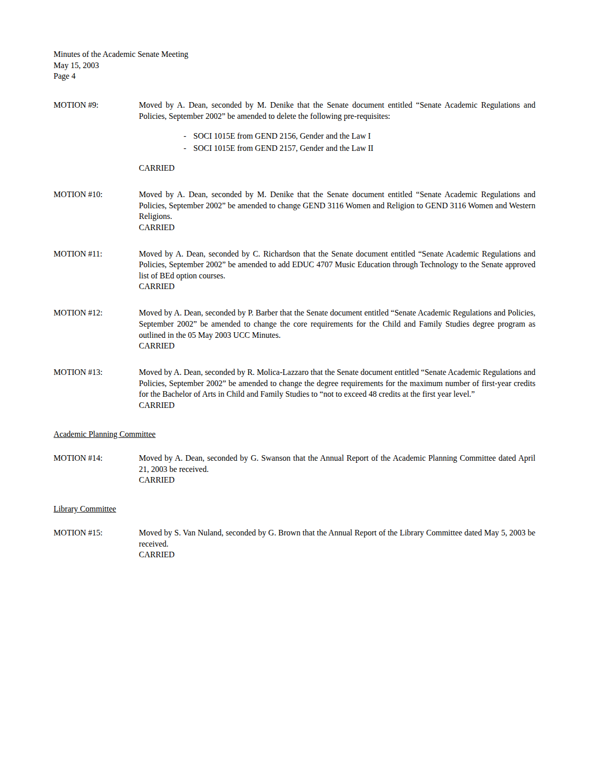Minutes of the Academic Senate Meeting
May 15, 2003
Page 4
MOTION #9:
Moved by A. Dean, seconded by M. Denike that the Senate document entitled “Senate Academic Regulations and Policies, September 2002” be amended to delete the following pre-requisites:
SOCI 1015E from GEND 2156, Gender and the Law I
SOCI 1015E from GEND 2157, Gender and the Law II
CARRIED
MOTION #10:
Moved by A. Dean, seconded by M. Denike that the Senate document entitled “Senate Academic Regulations and Policies, September 2002” be amended to change GEND 3116 Women and Religion to GEND 3116 Women and Western Religions.
CARRIED
MOTION #11:
Moved by A. Dean, seconded by C. Richardson that the Senate document entitled “Senate Academic Regulations and Policies, September 2002” be amended to add EDUC 4707 Music Education through Technology to the Senate approved list of BEd option courses.
CARRIED
MOTION #12:
Moved by A. Dean, seconded by P. Barber that the Senate document entitled “Senate Academic Regulations and Policies, September 2002” be amended to change the core requirements for the Child and Family Studies degree program as outlined in the 05 May 2003 UCC Minutes.
CARRIED
MOTION #13:
Moved by A. Dean, seconded by R. Molica-Lazzaro that the Senate document entitled “Senate Academic Regulations and Policies, September 2002” be amended to change the degree requirements for the maximum number of first-year credits for the Bachelor of Arts in Child and Family Studies to “not to exceed 48 credits at the first year level.”
CARRIED
Academic Planning Committee
MOTION #14:
Moved by A. Dean, seconded by G. Swanson that the Annual Report of the Academic Planning Committee dated April 21, 2003 be received.
CARRIED
Library Committee
MOTION #15:
Moved by S. Van Nuland, seconded by G. Brown that the Annual Report of the Library Committee dated May 5, 2003 be received.
CARRIED